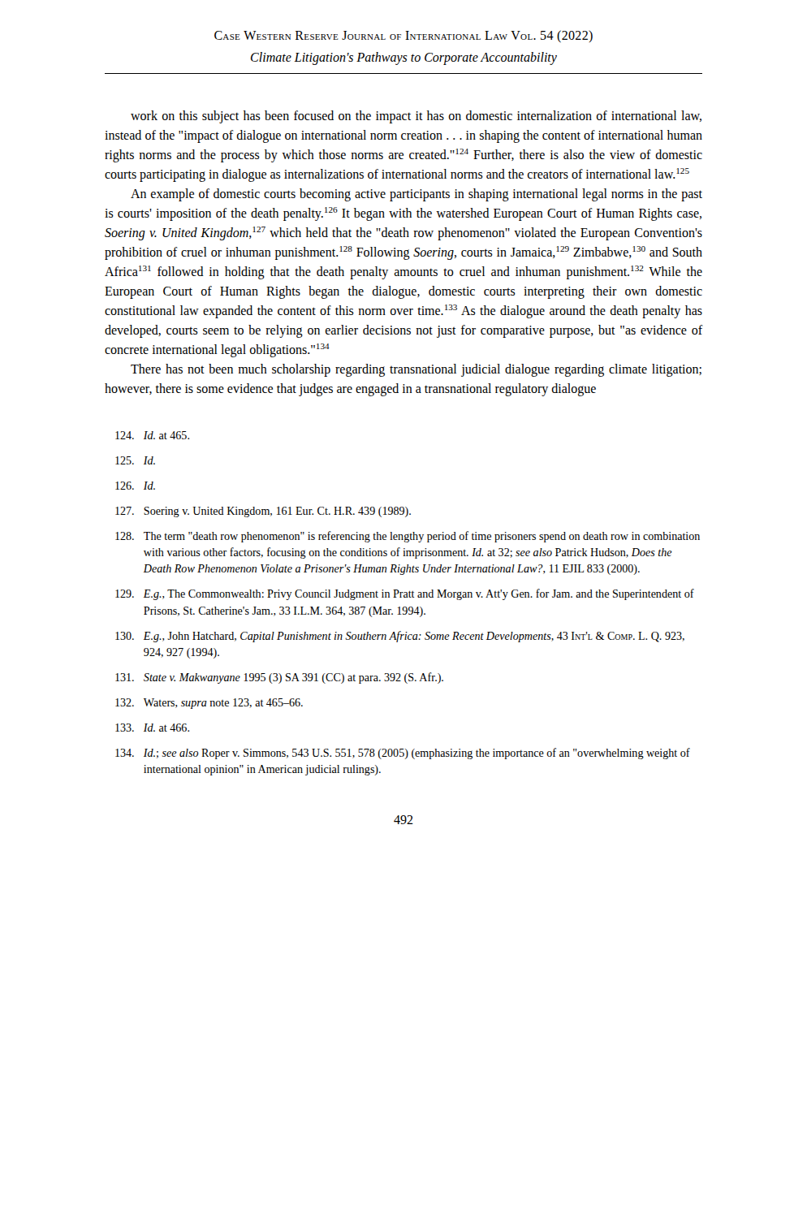Case Western Reserve Journal of International Law Vol. 54 (2022)
Climate Litigation's Pathways to Corporate Accountability
work on this subject has been focused on the impact it has on domestic internalization of international law, instead of the "impact of dialogue on international norm creation . . . in shaping the content of international human rights norms and the process by which those norms are created."124 Further, there is also the view of domestic courts participating in dialogue as internalizations of international norms and the creators of international law.125
An example of domestic courts becoming active participants in shaping international legal norms in the past is courts' imposition of the death penalty.126 It began with the watershed European Court of Human Rights case, Soering v. United Kingdom,127 which held that the "death row phenomenon" violated the European Convention's prohibition of cruel or inhuman punishment.128 Following Soering, courts in Jamaica,129 Zimbabwe,130 and South Africa131 followed in holding that the death penalty amounts to cruel and inhuman punishment.132 While the European Court of Human Rights began the dialogue, domestic courts interpreting their own domestic constitutional law expanded the content of this norm over time.133 As the dialogue around the death penalty has developed, courts seem to be relying on earlier decisions not just for comparative purpose, but "as evidence of concrete international legal obligations."134
There has not been much scholarship regarding transnational judicial dialogue regarding climate litigation; however, there is some evidence that judges are engaged in a transnational regulatory dialogue
124. Id. at 465.
125. Id.
126. Id.
127. Soering v. United Kingdom, 161 Eur. Ct. H.R. 439 (1989).
128. The term "death row phenomenon" is referencing the lengthy period of time prisoners spend on death row in combination with various other factors, focusing on the conditions of imprisonment. Id. at 32; see also Patrick Hudson, Does the Death Row Phenomenon Violate a Prisoner's Human Rights Under International Law?, 11 EJIL 833 (2000).
129. E.g., The Commonwealth: Privy Council Judgment in Pratt and Morgan v. Att'y Gen. for Jam. and the Superintendent of Prisons, St. Catherine's Jam., 33 I.L.M. 364, 387 (Mar. 1994).
130. E.g., John Hatchard, Capital Punishment in Southern Africa: Some Recent Developments, 43 Int'l & Comp. L. Q. 923, 924, 927 (1994).
131. State v. Makwanyane 1995 (3) SA 391 (CC) at para. 392 (S. Afr.).
132. Waters, supra note 123, at 465–66.
133. Id. at 466.
134. Id.; see also Roper v. Simmons, 543 U.S. 551, 578 (2005) (emphasizing the importance of an "overwhelming weight of international opinion" in American judicial rulings).
492